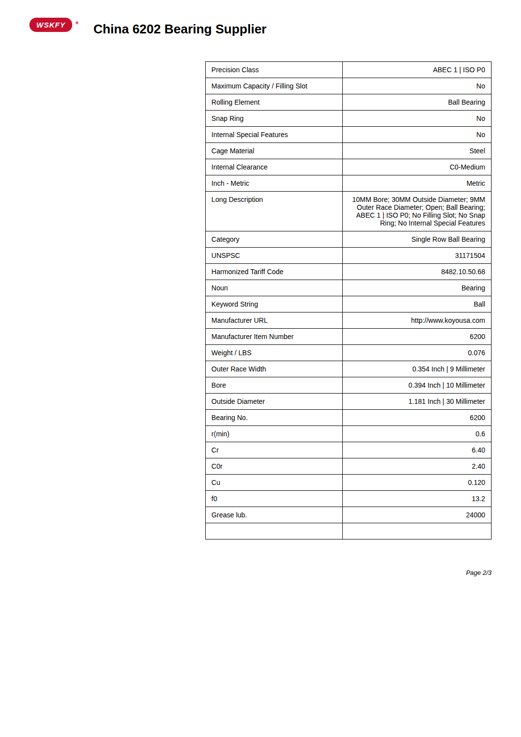WSKFY*
China 6202 Bearing Supplier
| Precision Class | ABEC 1 / ISO P0 |
| Maximum Capacity / Filling Slot | No |
| Rolling Element | Ball Bearing |
| Snap Ring | No |
| Internal Special Features | No |
| Cage Material | Steel |
| Internal Clearance | C0-Medium |
| Inch - Metric | Metric |
| Long Description | 10MM Bore; 30MM Outside Diameter; 9MM Outer Race Diameter; Open; Ball Bearing; ABEC 1 / ISO P0; No Filling Slot; No Snap Ring; No Internal Special Features |
| Category | Single Row Ball Bearing |
| UNSPSC | 31171504 |
| Harmonized Tariff Code | 8482.10.50.68 |
| Noun | Bearing |
| Keyword String | Ball |
| Manufacturer URL | http://www.koyousa.com |
| Manufacturer Item Number | 6200 |
| Weight / LBS | 0.076 |
| Outer Race Width | 0.354 Inch / 9 Millimeter |
| Bore | 0.394 Inch / 10 Millimeter |
| Outside Diameter | 1.181 Inch / 30 Millimeter |
| Bearing No. | 6200 |
| r(min) | 0.6 |
| Cr | 6.40 |
| C0r | 2.40 |
| Cu | 0.120 |
| f0 | 13.2 |
| Grease lub. | 24000 |
Page 2/3